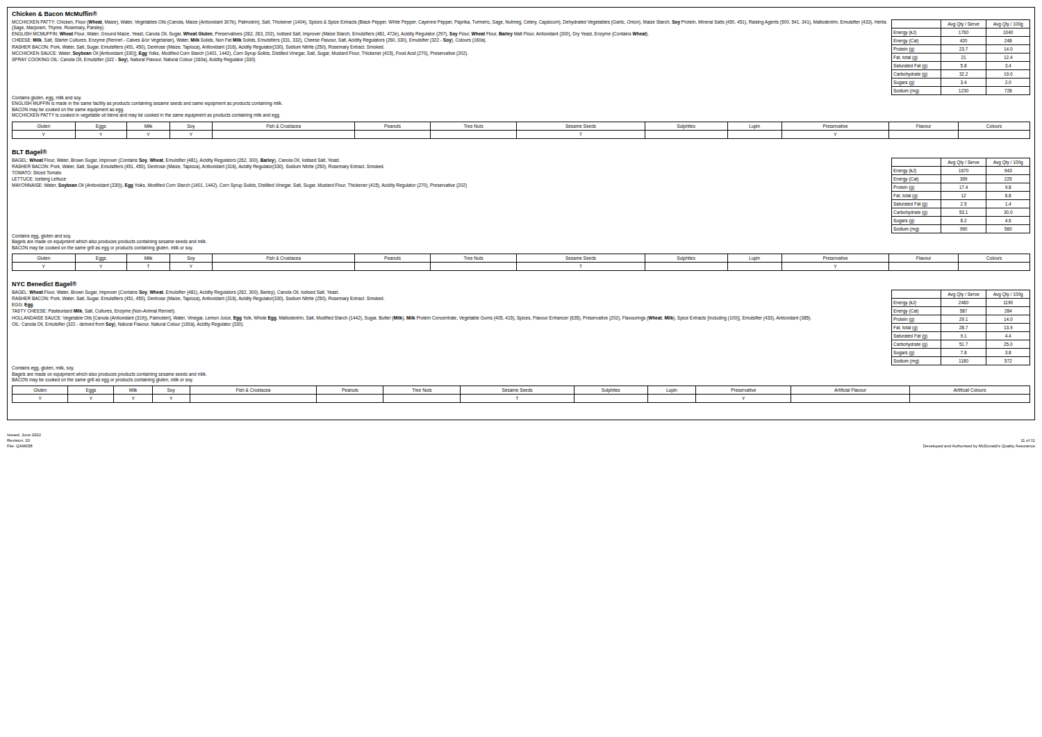Chicken & Bacon McMuffin®
MCCHICKEN PATTY: Chicken, Flour (Wheat, Maize), Water, Vegetables Oils (Canola, Maize (Antioxidant 307b), Palmolein), Salt, Thickener (1404), Spices & Spice Extracts (Black Pepper, White Pepper, Cayenne Pepper, Paprika, Turmeric, Sage, Nutmeg, Celery, Capsicum), Dehydrated Vegetables (Garlic, Onion), Maize Starch, Soy Protein, Mineral Salts (450, 451), Raising Agents (500, 541, 341), Maltodextrin, Emulsifier (433), Herbs (Sage, Marjoram, Thyme, Rosemary, Parsley).
ENGLISH MCMUFFIN: Wheat Flour, Water, Ground Maize, Yeast, Canola Oil, Sugar, Wheat Gluten, Preservatives (262, 263, 202), Iodised Salt, Improver (Maize Starch, Emulsifiers (481, 472e), Acidity Regulator (297), Soy Flour, Wheat Flour, Barley Malt Flour, Antioxidant (300), Dry Yeast, Enzyme (Contains Wheat).
CHEESE: Milk, Salt, Starter Cultures, Enzyme (Rennet - Calves &/or Vegetarian), Water, Milk Solids, Non Fat Milk Solids, Emulsifiers (331, 332), Cheese Flavour, Salt, Acidity Regulators (260, 330), Emulsifier (322 - Soy), Colours (160a).
RASHER BACON: Pork, Water, Salt, Sugar, Emulsifiers (451, 450), Dextrose (Maize, Tapioca), Antioxidant (316), Acidity Regulator(330), Sodium Nitrite (250), Rosemary Extract. Smoked.
MCCHICKEN SAUCE: Water, Soybean Oil [Antioxidant (330)], Egg Yolks, Modified Corn Starch (1401, 1442), Corn Syrup Solids, Distilled Vinegar, Salt, Sugar, Mustard Flour, Thickener (415), Food Acid (270), Preservative (202).
SPRAY COOKING OIL: Canola Oil, Emulsifier (322 - Soy), Natural Flavour, Natural Colour (160a), Acidity Regulator (330).
| | Avg Qty / Serve | Avg Qty / 100g |
| --- | --- | --- |
| Energy (kJ) | 1760 | 1040 |
| Energy (Cal) | 420 | 248 |
| Protein (g) | 23.7 | 14.0 |
| Fat, total (g) | 21 | 12.4 |
| Saturated Fat (g) | 5.8 | 3.4 |
| Carbohydrate (g) | 32.2 | 19.0 |
| Sugars (g) | 3.4 | 2.0 |
| Sodium (mg) | 1230 | 728 |
Contains gluten, egg, milk and soy.
ENGLISH MUFFIN is made in the same facility as products containing sesame seeds and same equipment as products containing milk.
BACON may be cooked on the same equipment as egg.
MCCHICKEN PATTY is cooked in vegetable oil blend and may be cooked in the same equipment as products containing milk and egg.
| Gluten | Eggs | Milk | Soy | Fish & Crustacea | Peanuts | Tree Nuts | Sesame Seeds | Sulphites | Lupin | Preservative | Flavour | Colours |
| --- | --- | --- | --- | --- | --- | --- | --- | --- | --- | --- | --- | --- |
| Y | Y | Y | Y | | | | T | | | Y | | |
BLT Bagel®
BAGEL: Wheat Flour, Water, Brown Sugar, Improver (Contains Soy, Wheat, Emulsifier (481), Acidity Regulators (262, 300), Barley), Canola Oil, Iodised Salt, Yeast.
RASHER BACON: Pork, Water, Salt, Sugar, Emulsifiers (451, 450), Dextrose (Maize, Tapioca), Antioxidant (316), Acidity Regulator(330), Sodium Nitrite (250), Rosemary Extract. Smoked.
TOMATO: Sliced Tomato
LETTUCE: Iceberg Lettuce
MAYONNAISE: Water, Soybean Oil (Antioxidant (330)), Egg Yolks, Modified Corn Starch (1401, 1442), Corn Syrup Solids, Distilled Vinegar, Salt, Sugar, Mustard Flour, Thickener (415), Acidity Regulator (270), Preservative (202)
| | Avg Qty / Serve | Avg Qty / 100g |
| --- | --- | --- |
| Energy (kJ) | 1670 | 943 |
| Energy (Cal) | 399 | 225 |
| Protein (g) | 17.4 | 9.8 |
| Fat, total (g) | 12 | 6.8 |
| Saturated Fat (g) | 2.5 | 1.4 |
| Carbohydrate (g) | 53.1 | 30.0 |
| Sugars (g) | 8.2 | 4.6 |
| Sodium (mg) | 990 | 560 |
Contains egg, gluten and soy.
Bagels are made on equipment which also produces products containing sesame seeds and milk.
BACON may be cooked on the same grill as egg or products containing gluten, milk or soy.
| Gluten | Eggs | Milk | Soy | Fish & Crustacea | Peanuts | Tree Nuts | Sesame Seeds | Sulphites | Lupin | Preservative | Flavour | Colours |
| --- | --- | --- | --- | --- | --- | --- | --- | --- | --- | --- | --- | --- |
| Y | Y | T | Y | | | | T | | | Y | | |
NYC Benedict Bagel®
BAGEL: Wheat Flour, Water, Brown Sugar, Improver (Contains Soy, Wheat, Emulsifier (481), Acidity Regulators (262, 300), Barley), Canola Oil, Iodised Salt, Yeast.
RASHER BACON: Pork, Water, Salt, Sugar, Emulsifiers (451, 450), Dextrose (Maize, Tapioca), Antioxidant (316), Acidity Regulator(330), Sodium Nitrite (250), Rosemary Extract. Smoked.
EGG: Egg.
TASTY CHEESE: Pasteurised Milk, Salt, Cultures, Enzyme (Non-Animal Rennet).
HOLLANDAISE SAUCE: Vegetable Oils [Canola (Antioxidant (319)), Palmolein], Water, Vinegar, Lemon Juice, Egg Yolk, Whole Egg, Maltodextrin, Salt, Modified Starch (1442), Sugar, Butter (Milk), Milk Protein Concentrate, Vegetable Gums (405, 415), Spices, Flavour Enhancer (635), Preservative (202), Flavourings (Wheat, Milk), Spice Extracts [Including (100)], Emulsifier (433), Antioxidant (385).
OIL: Canola Oil, Emulsifier (322 - derived from Soy), Natural Flavour, Natural Colour (160a), Acidity Regulator (330).
| | Avg Qty / Serve | Avg Qty / 100g |
| --- | --- | --- |
| Energy (kJ) | 2460 | 1190 |
| Energy (Cal) | 587 | 284 |
| Protein (g) | 29.1 | 14.0 |
| Fat, total (g) | 28.7 | 13.9 |
| Saturated Fat (g) | 9.1 | 4.4 |
| Carbohydrate (g) | 51.7 | 25.0 |
| Sugars (g) | 7.8 | 3.8 |
| Sodium (mg) | 1180 | 572 |
Contains egg, gluten, milk, soy.
Bagels are made on equipment which also produces products containing sesame seeds and milk.
BACON may be cooked on the same grill as egg or products containing gluten, milk or soy.
| Gluten | Eggs | Milk | Soy | Fish & Crustacea | Peanuts | Tree Nuts | Sesame Seeds | Sulphites | Lupin | Preservative | Artificial Flavour | Artificail Colours |
| --- | --- | --- | --- | --- | --- | --- | --- | --- | --- | --- | --- | --- |
| Y | Y | Y | Y | | | | T | | | Y | | |
Issued: June 2022
Revision: 20
File: QAM038
11 of 11
Developed and Authorised by McDonald's Quality Assurance